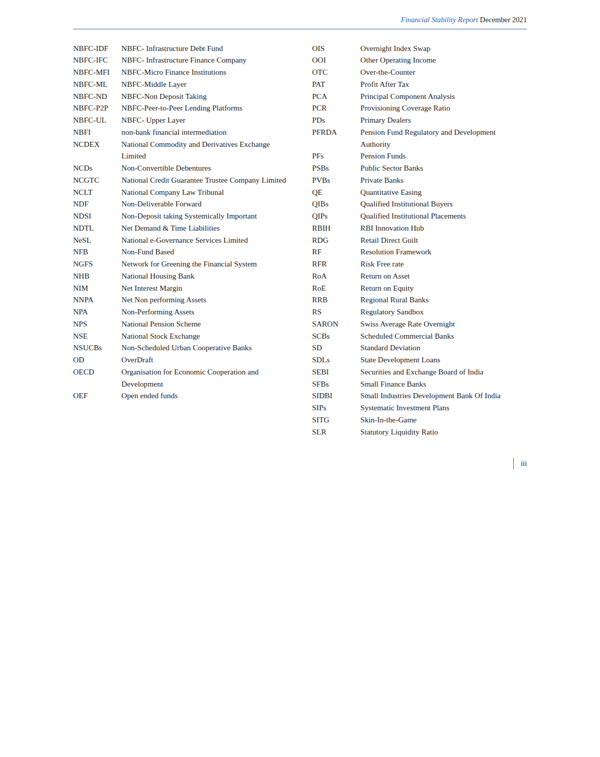Financial Stability Report December 2021
NBFC-IDF
NBFC- Infrastructure Debt Fund
NBFC-IFC
NBFC- Infrastructure Finance Company
NBFC-MFI
NBFC-Micro Finance Institutions
NBFC-ML
NBFC-Middle Layer
NBFC-ND
NBFC-Non Deposit Taking
NBFC-P2P
NBFC-Peer-to-Peer Lending Platforms
NBFC-UL
NBFC- Upper Layer
NBFI
non-bank financial intermediation
NCDEX
National Commodity and Derivatives Exchange Limited
NCDs
Non-Convertible Debentures
NCGTC
National Credit Guarantee Trustee Company Limited
NCLT
National Company Law Tribunal
NDF
Non-Deliverable Forward
NDSI
Non-Deposit taking Systemically Important
NDTL
Net Demand & Time Liabilities
NeSL
National e-Governance Services Limited
NFB
Non-Fund Based
NGFS
Network for Greening the Financial System
NHB
National Housing Bank
NIM
Net Interest Margin
NNPA
Net Non performing Assets
NPA
Non-Performing Assets
NPS
National Pension Scheme
NSE
National Stock Exchange
NSUCBs
Non-Scheduled Urban Cooperative Banks
OD
OverDraft
OECD
Organisation for Economic Cooperation and Development
OEF
Open ended funds
OIS
Overnight Index Swap
OOI
Other Operating Income
OTC
Over-the-Counter
PAT
Profit After Tax
PCA
Principal Component Analysis
PCR
Provisioning Coverage Ratio
PDs
Primary Dealers
PFRDA
Pension Fund Regulatory and Development Authority
PFs
Pension Funds
PSBs
Public Sector Banks
PVBs
Private Banks
QE
Quantitative Easing
QIBs
Qualified Institutional Buyers
QIPs
Qualified Institutional Placements
RBIH
RBI Innovation Hub
RDG
Retail Direct Guilt
RF
Resolution Framework
RFR
Risk Free rate
RoA
Return on Asset
RoE
Return on Equity
RRB
Regional Rural Banks
RS
Regulatory Sandbox
SARON
Swiss Average Rate Overnight
SCBs
Scheduled Commercial Banks
SD
Standard Deviation
SDLs
State Development Loans
SEBI
Securities and Exchange Board of India
SFBs
Small Finance Banks
SIDBI
Small Industries Development Bank Of India
SIPs
Systematic Investment Plans
SITG
Skin-In-the-Game
SLR
Statutory Liquidity Ratio
iii